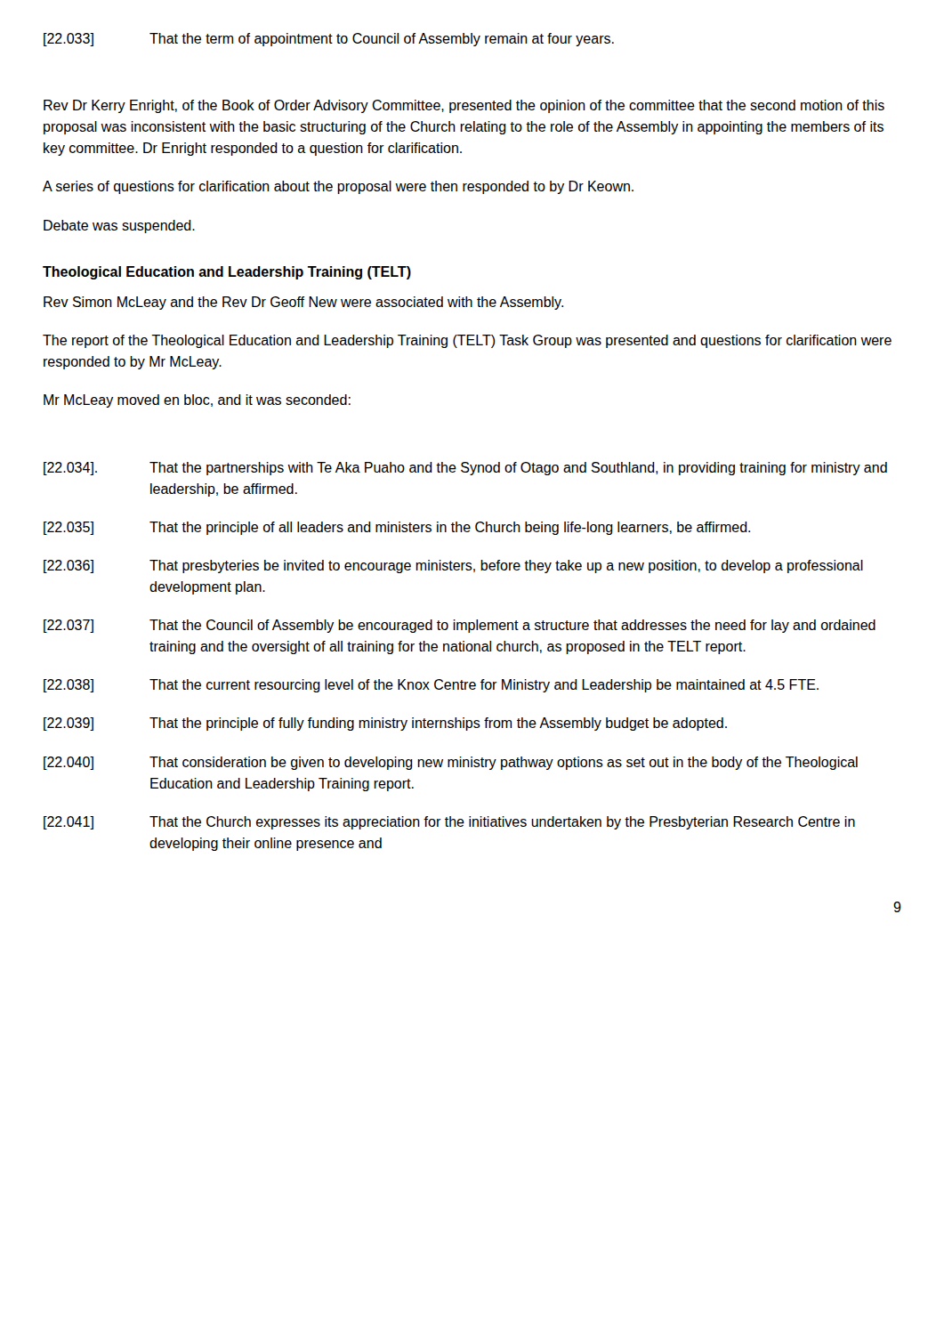[22.033]
That the term of appointment to Council of Assembly remain at four years.
Rev Dr Kerry Enright, of the Book of Order Advisory Committee, presented the opinion of the committee that the second motion of this proposal was inconsistent with the basic structuring of the Church relating to the role of the Assembly in appointing the members of its key committee. Dr Enright responded to a question for clarification.
A series of questions for clarification about the proposal were then responded to by Dr Keown.
Debate was suspended.
Theological Education and Leadership Training (TELT)
Rev Simon McLeay and the Rev Dr Geoff New were associated with the Assembly.
The report of the Theological Education and Leadership Training (TELT) Task Group was presented and questions for clarification were responded to by Mr McLeay.
Mr McLeay moved en bloc, and it was seconded:
[22.034].
That the partnerships with Te Aka Puaho and the Synod of Otago and Southland, in providing training for ministry and leadership, be affirmed.
[22.035]
That the principle of all leaders and ministers in the Church being life-long learners, be affirmed.
[22.036]
That presbyteries be invited to encourage ministers, before they take up a new position, to develop a professional development plan.
[22.037]
That the Council of Assembly be encouraged to implement a structure that addresses the need for lay and ordained training and the oversight of all training for the national church, as proposed in the TELT report.
[22.038]
That the current resourcing level of the Knox Centre for Ministry and Leadership be maintained at 4.5 FTE.
[22.039]
That the principle of fully funding ministry internships from the Assembly budget be adopted.
[22.040]
That consideration be given to developing new ministry pathway options as set out in the body of the Theological Education and Leadership Training report.
[22.041]
That the Church expresses its appreciation for the initiatives undertaken by the Presbyterian Research Centre in developing their online presence and
9